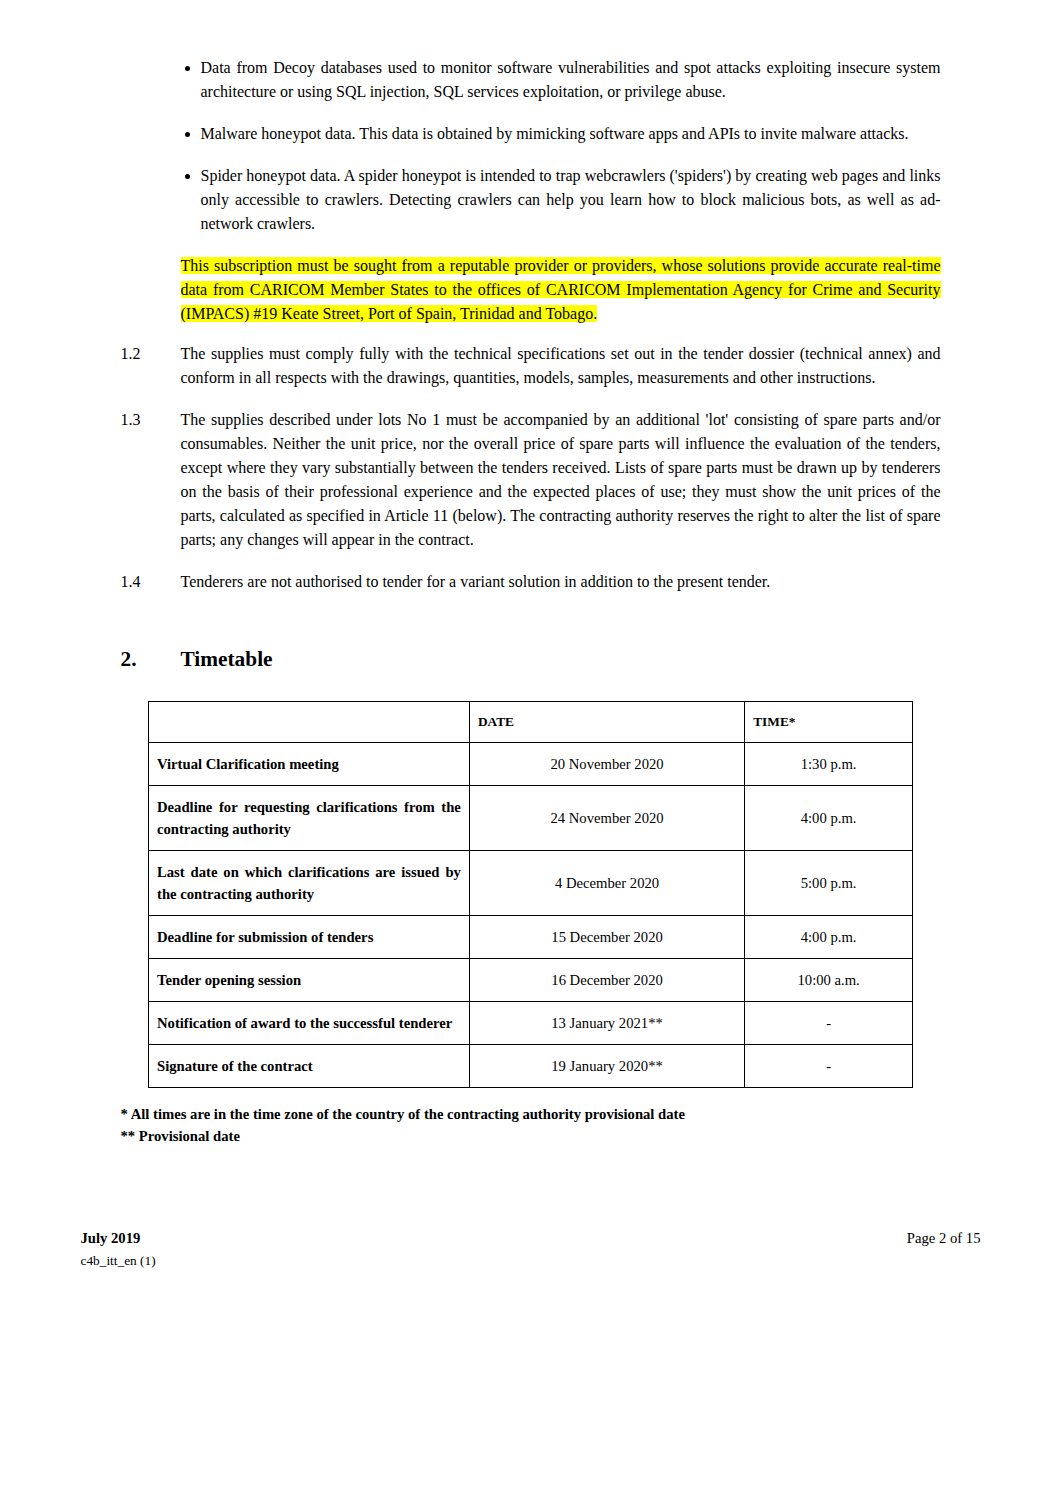Data from Decoy databases used to monitor software vulnerabilities and spot attacks exploiting insecure system architecture or using SQL injection, SQL services exploitation, or privilege abuse.
Malware honeypot data. This data is obtained by mimicking software apps and APIs to invite malware attacks.
Spider honeypot data. A spider honeypot is intended to trap webcrawlers ('spiders') by creating web pages and links only accessible to crawlers. Detecting crawlers can help you learn how to block malicious bots, as well as ad-network crawlers.
This subscription must be sought from a reputable provider or providers, whose solutions provide accurate real-time data from CARICOM Member States to the offices of CARICOM Implementation Agency for Crime and Security (IMPACS) #19 Keate Street, Port of Spain, Trinidad and Tobago.
1.2
The supplies must comply fully with the technical specifications set out in the tender dossier (technical annex) and conform in all respects with the drawings, quantities, models, samples, measurements and other instructions.
1.3
The supplies described under lots No 1 must be accompanied by an additional 'lot' consisting of spare parts and/or consumables. Neither the unit price, nor the overall price of spare parts will influence the evaluation of the tenders, except where they vary substantially between the tenders received. Lists of spare parts must be drawn up by tenderers on the basis of their professional experience and the expected places of use; they must show the unit prices of the parts, calculated as specified in Article 11 (below). The contracting authority reserves the right to alter the list of spare parts; any changes will appear in the contract.
1.4
Tenderers are not authorised to tender for a variant solution in addition to the present tender.
2. Timetable
| | DATE | TIME* |
| --- | --- | --- |
| Virtual Clarification meeting | 20 November 2020 | 1:30 p.m. |
| Deadline for requesting clarifications from the contracting authority | 24 November 2020 | 4:00 p.m. |
| Last date on which clarifications are issued by the contracting authority | 4 December 2020 | 5:00 p.m. |
| Deadline for submission of tenders | 15 December 2020 | 4:00 p.m. |
| Tender opening session | 16 December 2020 | 10:00 a.m. |
| Notification of award to the successful tenderer | 13 January 2021** | - |
| Signature of the contract | 19 January 2020** | - |
* All times are in the time zone of the country of the contracting authority provisional date
** Provisional date
July 2019
c4b_itt_en (1)
Page 2 of 15